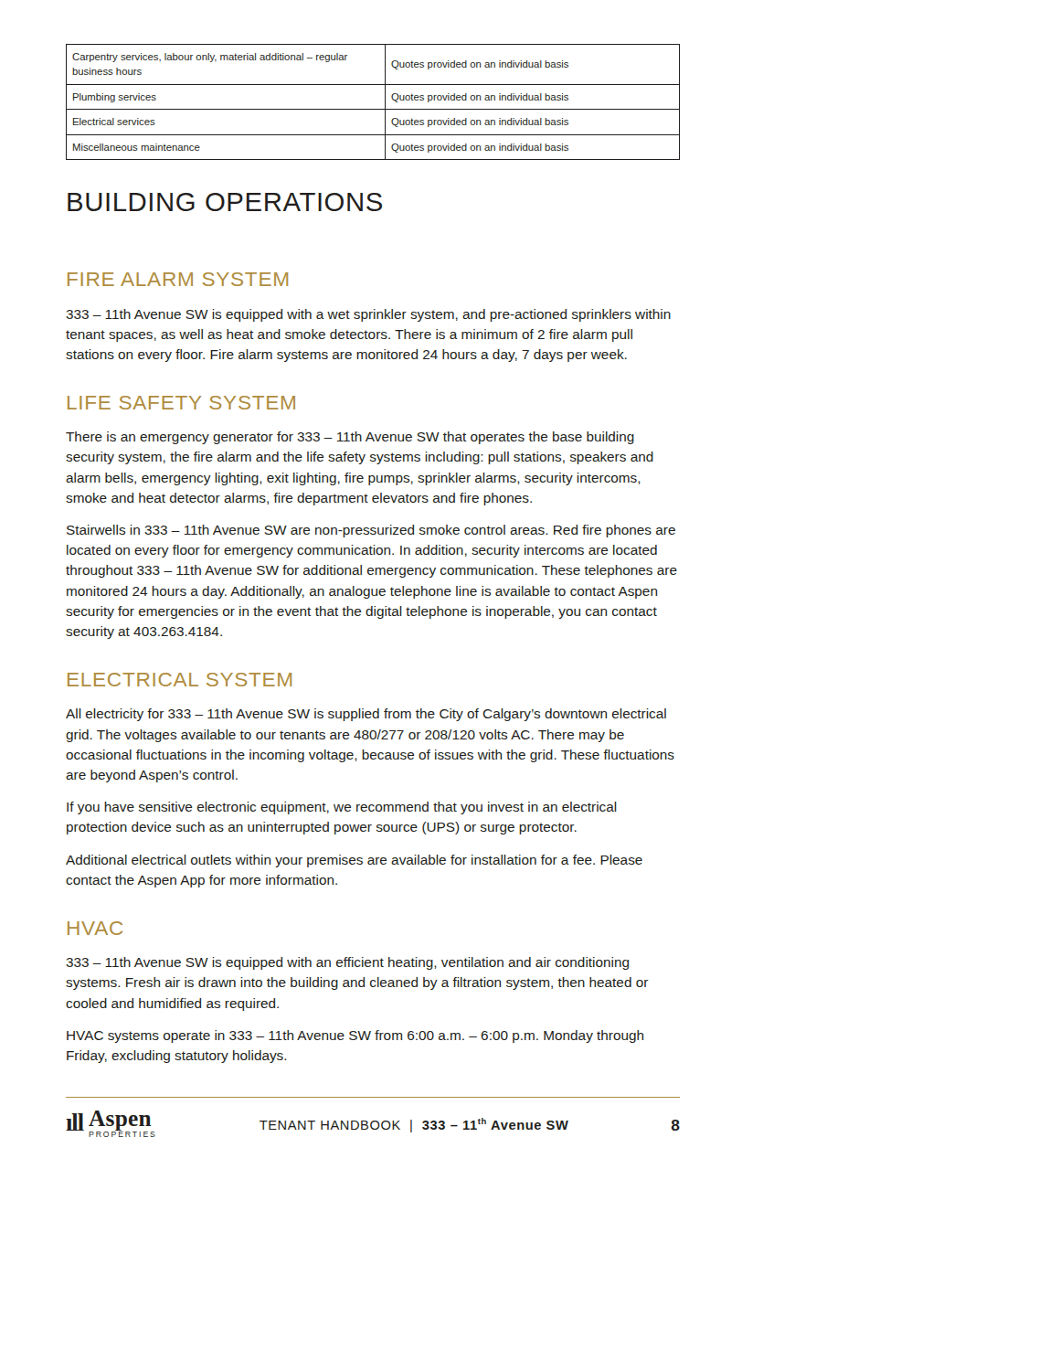| Carpentry services, labour only, material additional – regular business hours | Quotes provided on an individual basis |
| Plumbing services | Quotes provided on an individual basis |
| Electrical services | Quotes provided on an individual basis |
| Miscellaneous maintenance | Quotes provided on an individual basis |
BUILDING OPERATIONS
FIRE ALARM SYSTEM
333 – 11th Avenue SW is equipped with a wet sprinkler system, and pre-actioned sprinklers within tenant spaces, as well as heat and smoke detectors. There is a minimum of 2 fire alarm pull stations on every floor. Fire alarm systems are monitored 24 hours a day, 7 days per week.
LIFE SAFETY SYSTEM
There is an emergency generator for 333 – 11th Avenue SW that operates the base building security system, the fire alarm and the life safety systems including: pull stations, speakers and alarm bells, emergency lighting, exit lighting, fire pumps, sprinkler alarms, security intercoms, smoke and heat detector alarms, fire department elevators and fire phones.
Stairwells in 333 – 11th Avenue SW are non-pressurized smoke control areas. Red fire phones are located on every floor for emergency communication. In addition, security intercoms are located throughout 333 – 11th Avenue SW for additional emergency communication. These telephones are monitored 24 hours a day. Additionally, an analogue telephone line is available to contact Aspen security for emergencies or in the event that the digital telephone is inoperable, you can contact security at 403.263.4184.
ELECTRICAL SYSTEM
All electricity for 333 – 11th Avenue SW is supplied from the City of Calgary’s downtown electrical grid. The voltages available to our tenants are 480/277 or 208/120 volts AC. There may be occasional fluctuations in the incoming voltage, because of issues with the grid. These fluctuations are beyond Aspen’s control.
If you have sensitive electronic equipment, we recommend that you invest in an electrical protection device such as an uninterrupted power source (UPS) or surge protector.
Additional electrical outlets within your premises are available for installation for a fee. Please contact the Aspen App for more information.
HVAC
333 – 11th Avenue SW is equipped with an efficient heating, ventilation and air conditioning systems. Fresh air is drawn into the building and cleaned by a filtration system, then heated or cooled and humidified as required.
HVAC systems operate in 333 – 11th Avenue SW from 6:00 a.m. – 6:00 p.m. Monday through Friday, excluding statutory holidays.
ıll Aspen PROPERTIES
TENANT HANDBOOK | 333 – 11th Avenue SW
8